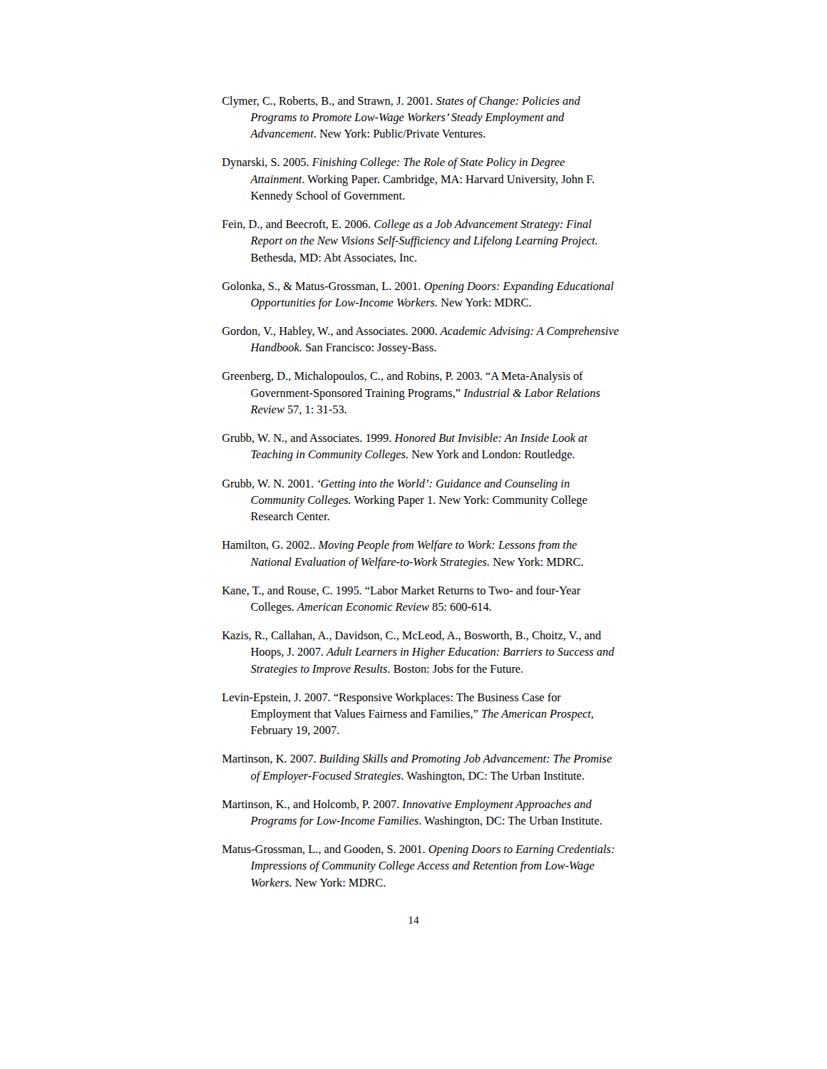Clymer, C., Roberts, B., and Strawn, J. 2001. States of Change: Policies and Programs to Promote Low-Wage Workers’ Steady Employment and Advancement. New York: Public/Private Ventures.
Dynarski, S. 2005. Finishing College: The Role of State Policy in Degree Attainment. Working Paper. Cambridge, MA: Harvard University, John F. Kennedy School of Government.
Fein, D., and Beecroft, E. 2006. College as a Job Advancement Strategy: Final Report on the New Visions Self-Sufficiency and Lifelong Learning Project. Bethesda, MD: Abt Associates, Inc.
Golonka, S., & Matus-Grossman, L. 2001. Opening Doors: Expanding Educational Opportunities for Low-Income Workers. New York: MDRC.
Gordon, V., Habley, W., and Associates. 2000. Academic Advising: A Comprehensive Handbook. San Francisco: Jossey-Bass.
Greenberg, D., Michalopoulos, C., and Robins, P. 2003. “A Meta-Analysis of Government-Sponsored Training Programs,” Industrial & Labor Relations Review 57, 1: 31-53.
Grubb, W. N., and Associates. 1999. Honored But Invisible: An Inside Look at Teaching in Community Colleges. New York and London: Routledge.
Grubb, W. N. 2001. ‘Getting into the World’: Guidance and Counseling in Community Colleges. Working Paper 1. New York: Community College Research Center.
Hamilton, G. 2002.. Moving People from Welfare to Work: Lessons from the National Evaluation of Welfare-to-Work Strategies. New York: MDRC.
Kane, T., and Rouse, C. 1995. “Labor Market Returns to Two- and four-Year Colleges. American Economic Review 85: 600-614.
Kazis, R., Callahan, A., Davidson, C., McLeod, A., Bosworth, B., Choitz, V., and Hoops, J. 2007. Adult Learners in Higher Education: Barriers to Success and Strategies to Improve Results. Boston: Jobs for the Future.
Levin-Epstein, J. 2007. “Responsive Workplaces: The Business Case for Employment that Values Fairness and Families,” The American Prospect, February 19, 2007.
Martinson, K. 2007. Building Skills and Promoting Job Advancement: The Promise of Employer-Focused Strategies. Washington, DC: The Urban Institute.
Martinson, K., and Holcomb, P. 2007. Innovative Employment Approaches and Programs for Low-Income Families. Washington, DC: The Urban Institute.
Matus-Grossman, L., and Gooden, S. 2001. Opening Doors to Earning Credentials: Impressions of Community College Access and Retention from Low-Wage Workers. New York: MDRC.
14